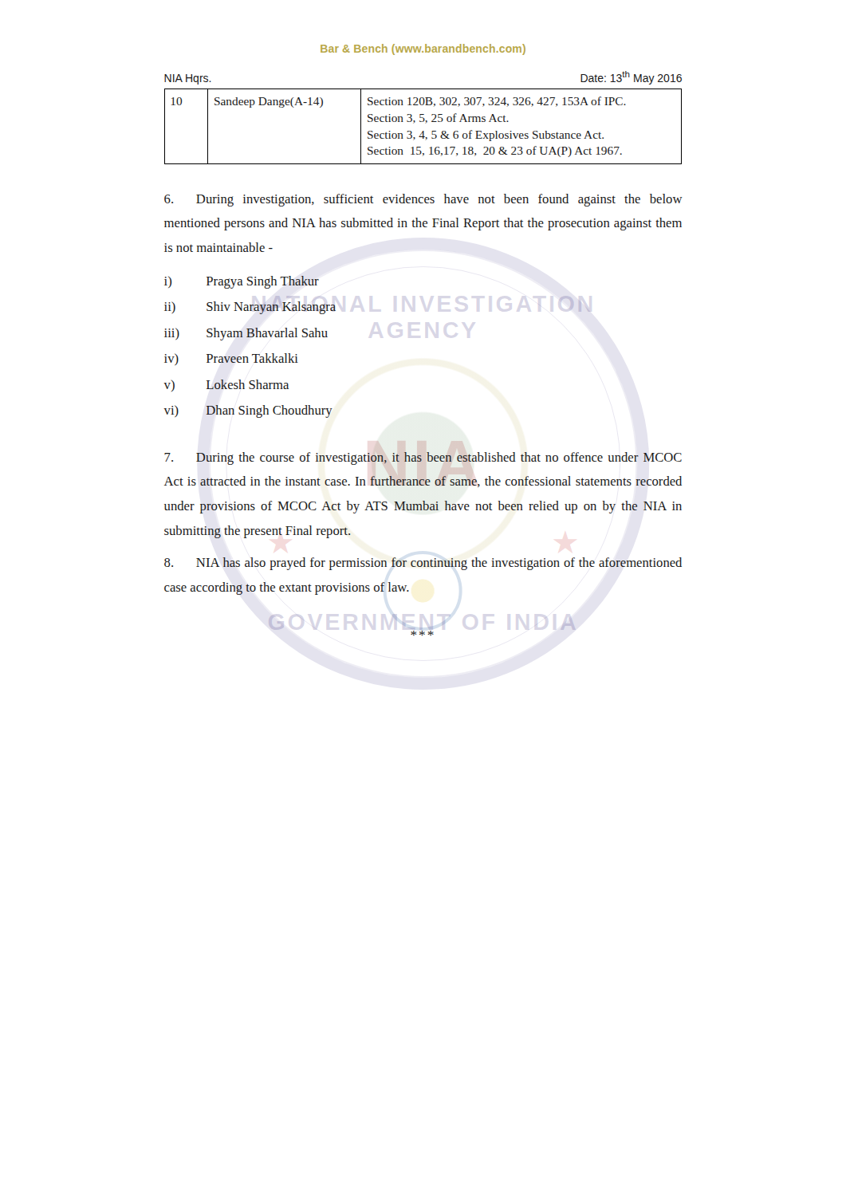National Investigation Agency
★
★
Government of India
Bar & Bench (www.barandbench.com)
NIA Hqrs. Date: 13th May 2016
| 10 | Sandeep Dange(A-14) | Section 120B, 302, 307, 324, 326, 427, 153A of IPC. Section 3, 5, 25 of Arms Act. Section 3, 4, 5 & 6 of Explosives Substance Act. Section 15, 16,17, 18, 20 & 23 of UA(P) Act 1967. |
6. During investigation, sufficient evidences have not been found against the below mentioned persons and NIA has submitted in the Final Report that the prosecution against them is not maintainable -
i) Pragya Singh Thakur
ii) Shiv Narayan Kalsangra
iii) Shyam Bhavarlal Sahu
iv) Praveen Takkalki
v) Lokesh Sharma
vi) Dhan Singh Choudhury
7. During the course of investigation, it has been established that no offence under MCOC Act is attracted in the instant case. In furtherance of same, the confessional statements recorded under provisions of MCOC Act by ATS Mumbai have not been relied up on by the NIA in submitting the present Final report.
8. NIA has also prayed for permission for continuing the investigation of the aforementioned case according to the extant provisions of law.
***